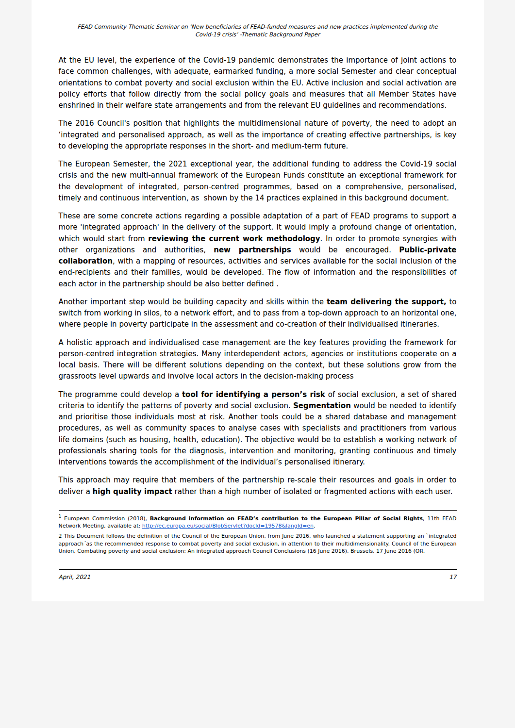FEAD Community Thematic Seminar on ‘New beneficiaries of FEAD-funded measures and new practices implemented during the Covid-19 crisis’ -Thematic Background Paper
At the EU level, the experience of the Covid-19 pandemic demonstrates the importance of joint actions to face common challenges, with adequate, earmarked funding, a more social Semester and clear conceptual orientations to combat poverty and social exclusion within the EU. Active inclusion and social activation are policy efforts that follow directly from the social policy goals and measures that all Member States have enshrined in their welfare state arrangements and from the relevant EU guidelines and recommendations.
The 2016 Council's position that highlights the multidimensional nature of poverty, the need to adopt an ‘integrated and personalised approach, as well as the importance of creating effective partnerships, is key to developing the appropriate responses in the short- and medium-term future.
The European Semester, the 2021 exceptional year, the additional funding to address the Covid-19 social crisis and the new multi-annual framework of the European Funds constitute an exceptional framework for the development of integrated, person-centred programmes, based on a comprehensive, personalised, timely and continuous intervention, as shown by the 14 practices explained in this background document.
These are some concrete actions regarding a possible adaptation of a part of FEAD programs to support a more 'integrated approach' in the delivery of the support. It would imply a profound change of orientation, which would start from reviewing the current work methodology. In order to promote synergies with other organizations and authorities, new partnerships would be encouraged. Public-private collaboration, with a mapping of resources, activities and services available for the social inclusion of the end-recipients and their families, would be developed. The flow of information and the responsibilities of each actor in the partnership should be also better defined .
Another important step would be building capacity and skills within the team delivering the support, to switch from working in silos, to a network effort, and to pass from a top-down approach to an horizontal one, where people in poverty participate in the assessment and co-creation of their individualised itineraries.
A holistic approach and individualised case management are the key features providing the framework for person-centred integration strategies. Many interdependent actors, agencies or institutions cooperate on a local basis. There will be different solutions depending on the context, but these solutions grow from the grassroots level upwards and involve local actors in the decision-making process
The programme could develop a tool for identifying a person’s risk of social exclusion, a set of shared criteria to identify the patterns of poverty and social exclusion. Segmentation would be needed to identify and prioritise those individuals most at risk. Another tools could be a shared database and management procedures, as well as community spaces to analyse cases with specialists and practitioners from various life domains (such as housing, health, education). The objective would be to establish a working network of professionals sharing tools for the diagnosis, intervention and monitoring, granting continuous and timely interventions towards the accomplishment of the individual’s personalised itinerary.
This approach may require that members of the partnership re-scale their resources and goals in order to deliver a high quality impact rather than a high number of isolated or fragmented actions with each user.
1 European Commission (2018), Background information on FEAD’s contribution to the European Pillar of Social Rights, 11th FEAD Network Meeting, available at: http://ec.europa.eu/social/BlobServlet?docId=19578&langId=en.
2 This Document follows the definition of the Council of the European Union, from June 2016, who launched a statement supporting an `integrated approach´as the recommended response to combat poverty and social exclusion, in attention to their multidimensionality. Council of the European Union, Combating poverty and social exclusion: An integrated approach Council Conclusions (16 June 2016), Brussels, 17 June 2016 (OR.
April, 2021 17